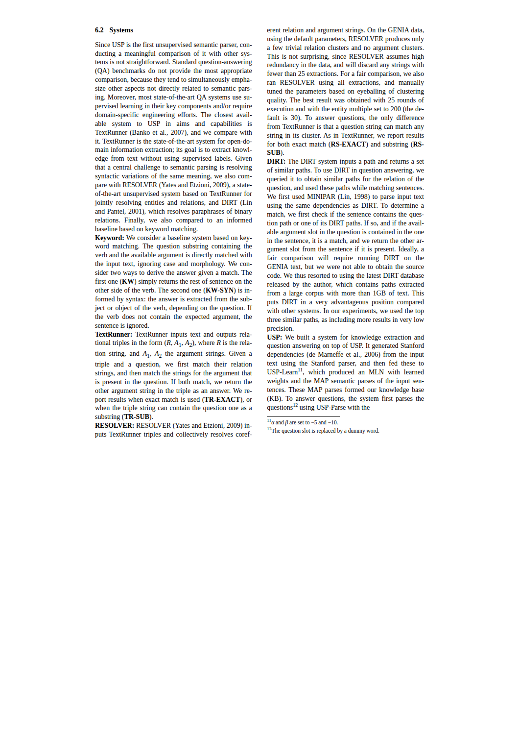6.2 Systems
Since USP is the first unsupervised semantic parser, conducting a meaningful comparison of it with other systems is not straightforward. Standard question-answering (QA) benchmarks do not provide the most appropriate comparison, because they tend to simultaneously emphasize other aspects not directly related to semantic parsing. Moreover, most state-of-the-art QA systems use supervised learning in their key components and/or require domain-specific engineering efforts. The closest available system to USP in aims and capabilities is TextRunner (Banko et al., 2007), and we compare with it. TextRunner is the state-of-the-art system for open-domain information extraction; its goal is to extract knowledge from text without using supervised labels. Given that a central challenge to semantic parsing is resolving syntactic variations of the same meaning, we also compare with RESOLVER (Yates and Etzioni, 2009), a state-of-the-art unsupervised system based on TextRunner for jointly resolving entities and relations, and DIRT (Lin and Pantel, 2001), which resolves paraphrases of binary relations. Finally, we also compared to an informed baseline based on keyword matching.
Keyword: We consider a baseline system based on keyword matching. The question substring containing the verb and the available argument is directly matched with the input text, ignoring case and morphology. We consider two ways to derive the answer given a match. The first one (KW) simply returns the rest of sentence on the other side of the verb. The second one (KW-SYN) is informed by syntax: the answer is extracted from the subject or object of the verb, depending on the question. If the verb does not contain the expected argument, the sentence is ignored.
TextRunner: TextRunner inputs text and outputs relational triples in the form (R, A1, A2), where R is the relation string, and A1, A2 the argument strings. Given a triple and a question, we first match their relation strings, and then match the strings for the argument that is present in the question. If both match, we return the other argument string in the triple as an answer. We report results when exact match is used (TR-EXACT), or when the triple string can contain the question one as a substring (TR-SUB).
RESOLVER: RESOLVER (Yates and Etzioni, 2009) inputs TextRunner triples and collectively resolves coreferent relation and argument strings. On the GENIA data, using the default parameters, RESOLVER produces only a few trivial relation clusters and no argument clusters. This is not surprising, since RESOLVER assumes high redundancy in the data, and will discard any strings with fewer than 25 extractions. For a fair comparison, we also ran RESOLVER using all extractions, and manually tuned the parameters based on eyeballing of clustering quality. The best result was obtained with 25 rounds of execution and with the entity multiple set to 200 (the default is 30). To answer questions, the only difference from TextRunner is that a question string can match any string in its cluster. As in TextRunner, we report results for both exact match (RS-EXACT) and substring (RS-SUB).
DIRT: The DIRT system inputs a path and returns a set of similar paths. To use DIRT in question answering, we queried it to obtain similar paths for the relation of the question, and used these paths while matching sentences. We first used MINIPAR (Lin, 1998) to parse input text using the same dependencies as DIRT. To determine a match, we first check if the sentence contains the question path or one of its DIRT paths. If so, and if the available argument slot in the question is contained in the one in the sentence, it is a match, and we return the other argument slot from the sentence if it is present. Ideally, a fair comparison will require running DIRT on the GENIA text, but we were not able to obtain the source code. We thus resorted to using the latest DIRT database released by the author, which contains paths extracted from a large corpus with more than 1GB of text. This puts DIRT in a very advantageous position compared with other systems. In our experiments, we used the top three similar paths, as including more results in very low precision.
USP: We built a system for knowledge extraction and question answering on top of USP. It generated Stanford dependencies (de Marneffe et al., 2006) from the input text using the Stanford parser, and then fed these to USP-Learn11, which produced an MLN with learned weights and the MAP semantic parses of the input sentences. These MAP parses formed our knowledge base (KB). To answer questions, the system first parses the questions12 using USP-Parse with the
11α and β are set to −5 and −10.
12The question slot is replaced by a dummy word.